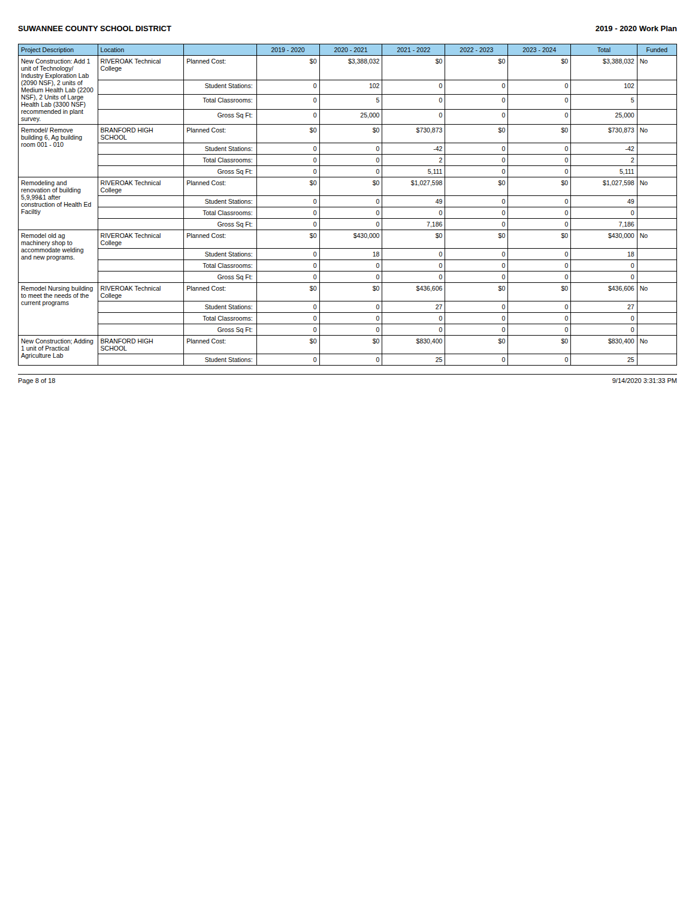SUWANNEE COUNTY SCHOOL DISTRICT
2019 - 2020 Work Plan
| Project Description | Location | | 2019 - 2020 | 2020 - 2021 | 2021 - 2022 | 2022 - 2023 | 2023 - 2024 | Total | Funded |
| --- | --- | --- | --- | --- | --- | --- | --- | --- | --- |
| New Construction: Add 1 unit of Technology/ Industry Exploration Lab (2090 NSF), 2 units of Medium Health Lab (2200 NSF), 2 Units of Large Health Lab (3300 NSF) recommended in plant survey. | RIVEROAK Technical College | Planned Cost: | $0 | $3,388,032 | $0 | $0 | $0 | $3,388,032 | No |
| | Student Stations: | 0 | 102 | 0 | 0 | 0 | 102 | |
| | Total Classrooms: | 0 | 5 | 0 | 0 | 0 | 5 | |
| | Gross Sq Ft: | 0 | 25,000 | 0 | 0 | 0 | 25,000 | |
| Remodel/ Remove building 6, Ag building room 001 - 010 | BRANFORD HIGH SCHOOL | Planned Cost: | $0 | $0 | $730,873 | $0 | $0 | $730,873 | No |
| | Student Stations: | 0 | 0 | -42 | 0 | 0 | -42 | |
| | Total Classrooms: | 0 | 0 | 2 | 0 | 0 | 2 | |
| | Gross Sq Ft: | 0 | 0 | 5,111 | 0 | 0 | 5,111 | |
| Remodeling and renovation of building 5,9,99&1 after construction of Health Ed Faciltiy | RIVEROAK Technical College | Planned Cost: | $0 | $0 | $1,027,598 | $0 | $0 | $1,027,598 | No |
| | Student Stations: | 0 | 0 | 49 | 0 | 0 | 49 | |
| | Total Classrooms: | 0 | 0 | 0 | 0 | 0 | 0 | |
| | Gross Sq Ft: | 0 | 0 | 7,186 | 0 | 0 | 7,186 | |
| Remodel old ag machinery shop to accommodate welding and new programs. | RIVEROAK Technical College | Planned Cost: | $0 | $430,000 | $0 | $0 | $0 | $430,000 | No |
| | Student Stations: | 0 | 18 | 0 | 0 | 0 | 18 | |
| | Total Classrooms: | 0 | 0 | 0 | 0 | 0 | 0 | |
| | Gross Sq Ft: | 0 | 0 | 0 | 0 | 0 | 0 | |
| Remodel Nursing building to meet the needs of the current programs | RIVEROAK Technical College | Planned Cost: | $0 | $0 | $436,606 | $0 | $0 | $436,606 | No |
| | Student Stations: | 0 | 0 | 27 | 0 | 0 | 27 | |
| | Total Classrooms: | 0 | 0 | 0 | 0 | 0 | 0 | |
| | Gross Sq Ft: | 0 | 0 | 0 | 0 | 0 | 0 | |
| New Construction; Adding 1 unit of Practical Agriculture Lab | BRANFORD HIGH SCHOOL | Planned Cost: | $0 | $0 | $830,400 | $0 | $0 | $830,400 | No |
| | Student Stations: | 0 | 0 | 25 | 0 | 0 | 25 | |
Page 8 of 18
9/14/2020 3:31:33 PM